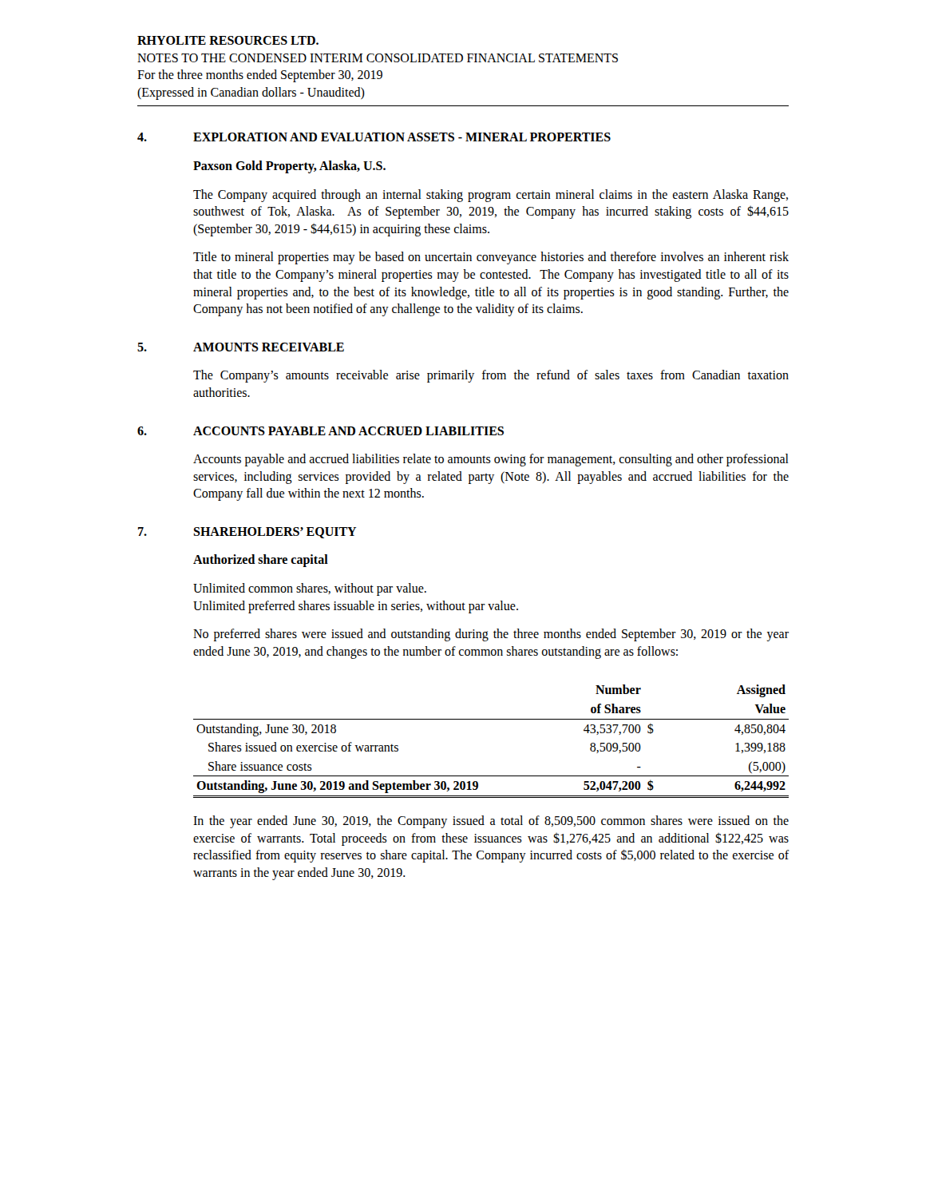Rhyolite Resources Ltd.
NOTES TO THE CONDENSED INTERIM CONSOLIDATED FINANCIAL STATEMENTS
For the three months ended September 30, 2019
(Expressed in Canadian dollars - Unaudited)
4. Exploration and Evaluation Assets - Mineral Properties
Paxson Gold Property, Alaska, U.S.
The Company acquired through an internal staking program certain mineral claims in the eastern Alaska Range, southwest of Tok, Alaska. As of September 30, 2019, the Company has incurred staking costs of $44,615 (September 30, 2019 - $44,615) in acquiring these claims.
Title to mineral properties may be based on uncertain conveyance histories and therefore involves an inherent risk that title to the Company’s mineral properties may be contested. The Company has investigated title to all of its mineral properties and, to the best of its knowledge, title to all of its properties is in good standing. Further, the Company has not been notified of any challenge to the validity of its claims.
5. Amounts Receivable
The Company’s amounts receivable arise primarily from the refund of sales taxes from Canadian taxation authorities.
6. Accounts Payable and Accrued Liabilities
Accounts payable and accrued liabilities relate to amounts owing for management, consulting and other professional services, including services provided by a related party (Note 8). All payables and accrued liabilities for the Company fall due within the next 12 months.
7. Shareholders’ Equity
Authorized share capital
Unlimited common shares, without par value.
Unlimited preferred shares issuable in series, without par value.
No preferred shares were issued and outstanding during the three months ended September 30, 2019 or the year ended June 30, 2019, and changes to the number of common shares outstanding are as follows:
| | Number | | Assigned |
| --- | --- | --- | --- |
| | of Shares | | Value |
| Outstanding, June 30, 2018 | 43,537,700 | $ | 4,850,804 |
| Shares issued on exercise of warrants | 8,509,500 | | 1,399,188 |
| Share issuance costs | - | | (5,000) |
| Outstanding, June 30, 2019 and September 30, 2019 | 52,047,200 | $ | 6,244,992 |
In the year ended June 30, 2019, the Company issued a total of 8,509,500 common shares were issued on the exercise of warrants. Total proceeds on from these issuances was $1,276,425 and an additional $122,425 was reclassified from equity reserves to share capital. The Company incurred costs of $5,000 related to the exercise of warrants in the year ended June 30, 2019.